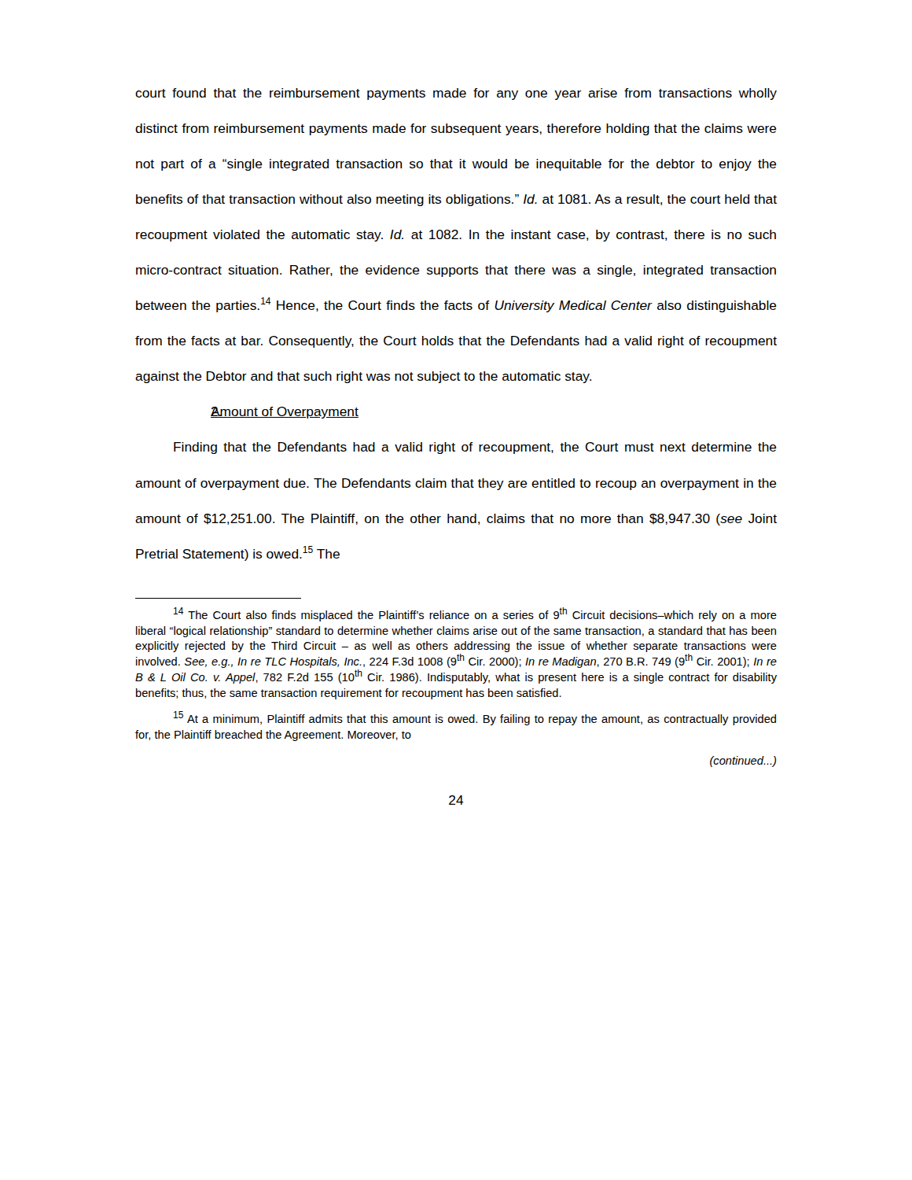court found that the reimbursement payments made for any one year arise from transactions wholly distinct from reimbursement payments made for subsequent years, therefore holding that the claims were not part of a “single integrated transaction so that it would be inequitable for the debtor to enjoy the benefits of that transaction without also meeting its obligations.” Id. at 1081. As a result, the court held that recoupment violated the automatic stay. Id. at 1082. In the instant case, by contrast, there is no such micro-contract situation. Rather, the evidence supports that there was a single, integrated transaction between the parties.14 Hence, the Court finds the facts of University Medical Center also distinguishable from the facts at bar. Consequently, the Court holds that the Defendants had a valid right of recoupment against the Debtor and that such right was not subject to the automatic stay.
2. Amount of Overpayment
Finding that the Defendants had a valid right of recoupment, the Court must next determine the amount of overpayment due. The Defendants claim that they are entitled to recoup an overpayment in the amount of $12,251.00. The Plaintiff, on the other hand, claims that no more than $8,947.30 (see Joint Pretrial Statement) is owed.15 The
14 The Court also finds misplaced the Plaintiff’s reliance on a series of 9th Circuit decisions–which rely on a more liberal “logical relationship” standard to determine whether claims arise out of the same transaction, a standard that has been explicitly rejected by the Third Circuit – as well as others addressing the issue of whether separate transactions were involved. See, e.g., In re TLC Hospitals, Inc., 224 F.3d 1008 (9th Cir. 2000); In re Madigan, 270 B.R. 749 (9th Cir. 2001); In re B & L Oil Co. v. Appel, 782 F.2d 155 (10th Cir. 1986). Indisputably, what is present here is a single contract for disability benefits; thus, the same transaction requirement for recoupment has been satisfied.
15 At a minimum, Plaintiff admits that this amount is owed. By failing to repay the amount, as contractually provided for, the Plaintiff breached the Agreement. Moreover, to
(continued...)
24